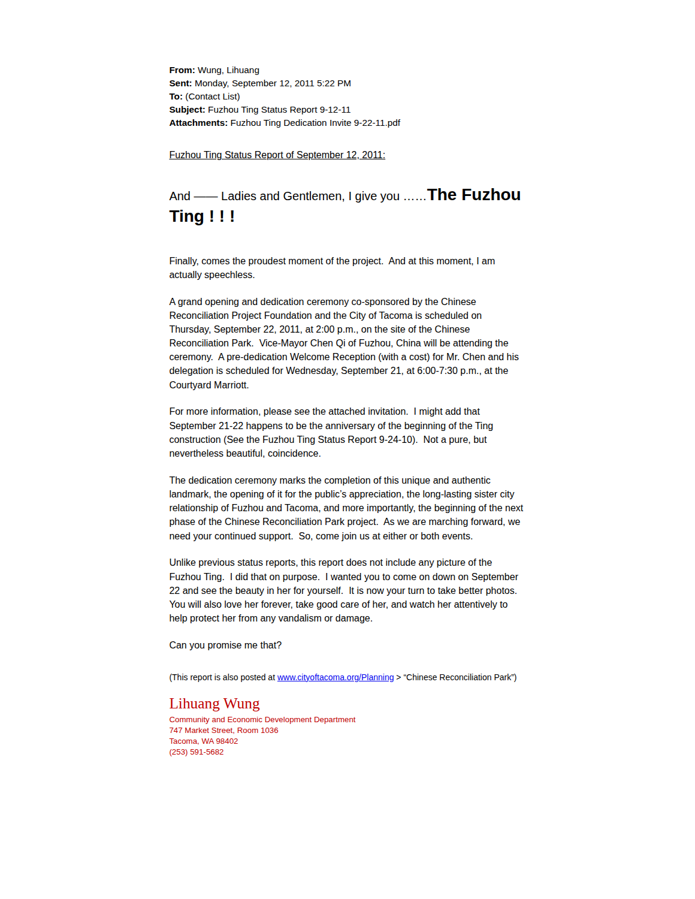From: Wung, Lihuang
Sent: Monday, September 12, 2011 5:22 PM
To: (Contact List)
Subject: Fuzhou Ting Status Report 9-12-11
Attachments: Fuzhou Ting Dedication Invite 9-22-11.pdf
Fuzhou Ting Status Report of September 12, 2011:
And —— Ladies and Gentlemen, I give you ……The Fuzhou Ting ! ! !
Finally, comes the proudest moment of the project. And at this moment, I am actually speechless.
A grand opening and dedication ceremony co-sponsored by the Chinese Reconciliation Project Foundation and the City of Tacoma is scheduled on Thursday, September 22, 2011, at 2:00 p.m., on the site of the Chinese Reconciliation Park. Vice-Mayor Chen Qi of Fuzhou, China will be attending the ceremony. A pre-dedication Welcome Reception (with a cost) for Mr. Chen and his delegation is scheduled for Wednesday, September 21, at 6:00-7:30 p.m., at the Courtyard Marriott.
For more information, please see the attached invitation. I might add that September 21-22 happens to be the anniversary of the beginning of the Ting construction (See the Fuzhou Ting Status Report 9-24-10). Not a pure, but nevertheless beautiful, coincidence.
The dedication ceremony marks the completion of this unique and authentic landmark, the opening of it for the public’s appreciation, the long-lasting sister city relationship of Fuzhou and Tacoma, and more importantly, the beginning of the next phase of the Chinese Reconciliation Park project. As we are marching forward, we need your continued support. So, come join us at either or both events.
Unlike previous status reports, this report does not include any picture of the Fuzhou Ting. I did that on purpose. I wanted you to come on down on September 22 and see the beauty in her for yourself. It is now your turn to take better photos. You will also love her forever, take good care of her, and watch her attentively to help protect her from any vandalism or damage.
Can you promise me that?
(This report is also posted at www.cityoftacoma.org/Planning > “Chinese Reconciliation Park”)
Lihuang Wung
Community and Economic Development Department
747 Market Street, Room 1036
Tacoma, WA 98402
(253) 591-5682